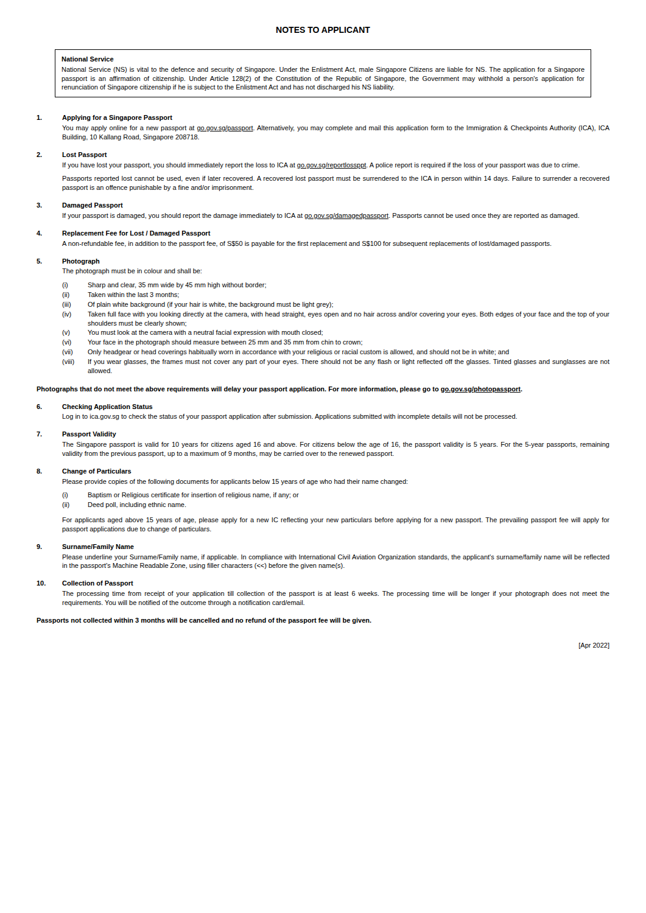NOTES TO APPLICANT
National Service
National Service (NS) is vital to the defence and security of Singapore. Under the Enlistment Act, male Singapore Citizens are liable for NS. The application for a Singapore passport is an affirmation of citizenship. Under Article 128(2) of the Constitution of the Republic of Singapore, the Government may withhold a person's application for renunciation of Singapore citizenship if he is subject to the Enlistment Act and has not discharged his NS liability.
1.
Applying for a Singapore Passport
You may apply online for a new passport at go.gov.sg/passport. Alternatively, you may complete and mail this application form to the Immigration & Checkpoints Authority (ICA), ICA Building, 10 Kallang Road, Singapore 208718.
2.
Lost Passport
If you have lost your passport, you should immediately report the loss to ICA at go.gov.sg/reportlossppt. A police report is required if the loss of your passport was due to crime.
Passports reported lost cannot be used, even if later recovered. A recovered lost passport must be surrendered to the ICA in person within 14 days. Failure to surrender a recovered passport is an offence punishable by a fine and/or imprisonment.
3.
Damaged Passport
If your passport is damaged, you should report the damage immediately to ICA at go.gov.sg/damagedpassport. Passports cannot be used once they are reported as damaged.
4.
Replacement Fee for Lost / Damaged Passport
A non-refundable fee, in addition to the passport fee, of S$50 is payable for the first replacement and S$100 for subsequent replacements of lost/damaged passports.
5.
Photograph
The photograph must be in colour and shall be:
(i) Sharp and clear, 35 mm wide by 45 mm high without border;
(ii) Taken within the last 3 months;
(iii) Of plain white background (if your hair is white, the background must be light grey);
(iv) Taken full face with you looking directly at the camera, with head straight, eyes open and no hair across and/or covering your eyes. Both edges of your face and the top of your shoulders must be clearly shown;
(v) You must look at the camera with a neutral facial expression with mouth closed;
(vi) Your face in the photograph should measure between 25 mm and 35 mm from chin to crown;
(vii) Only headgear or head coverings habitually worn in accordance with your religious or racial custom is allowed, and should not be in white; and
(viii) If you wear glasses, the frames must not cover any part of your eyes. There should not be any flash or light reflected off the glasses. Tinted glasses and sunglasses are not allowed.
Photographs that do not meet the above requirements will delay your passport application. For more information, please go to go.gov.sg/photopassport.
6.
Checking Application Status
Log in to ica.gov.sg to check the status of your passport application after submission. Applications submitted with incomplete details will not be processed.
7.
Passport Validity
The Singapore passport is valid for 10 years for citizens aged 16 and above. For citizens below the age of 16, the passport validity is 5 years. For the 5-year passports, remaining validity from the previous passport, up to a maximum of 9 months, may be carried over to the renewed passport.
8.
Change of Particulars
Please provide copies of the following documents for applicants below 15 years of age who had their name changed:
(i) Baptism or Religious certificate for insertion of religious name, if any; or
(ii) Deed poll, including ethnic name.
For applicants aged above 15 years of age, please apply for a new IC reflecting your new particulars before applying for a new passport. The prevailing passport fee will apply for passport applications due to change of particulars.
9.
Surname/Family Name
Please underline your Surname/Family name, if applicable. In compliance with International Civil Aviation Organization standards, the applicant's surname/family name will be reflected in the passport's Machine Readable Zone, using filler characters (<<) before the given name(s).
10.
Collection of Passport
The processing time from receipt of your application till collection of the passport is at least 6 weeks. The processing time will be longer if your photograph does not meet the requirements. You will be notified of the outcome through a notification card/email.
Passports not collected within 3 months will be cancelled and no refund of the passport fee will be given.
[Apr 2022]